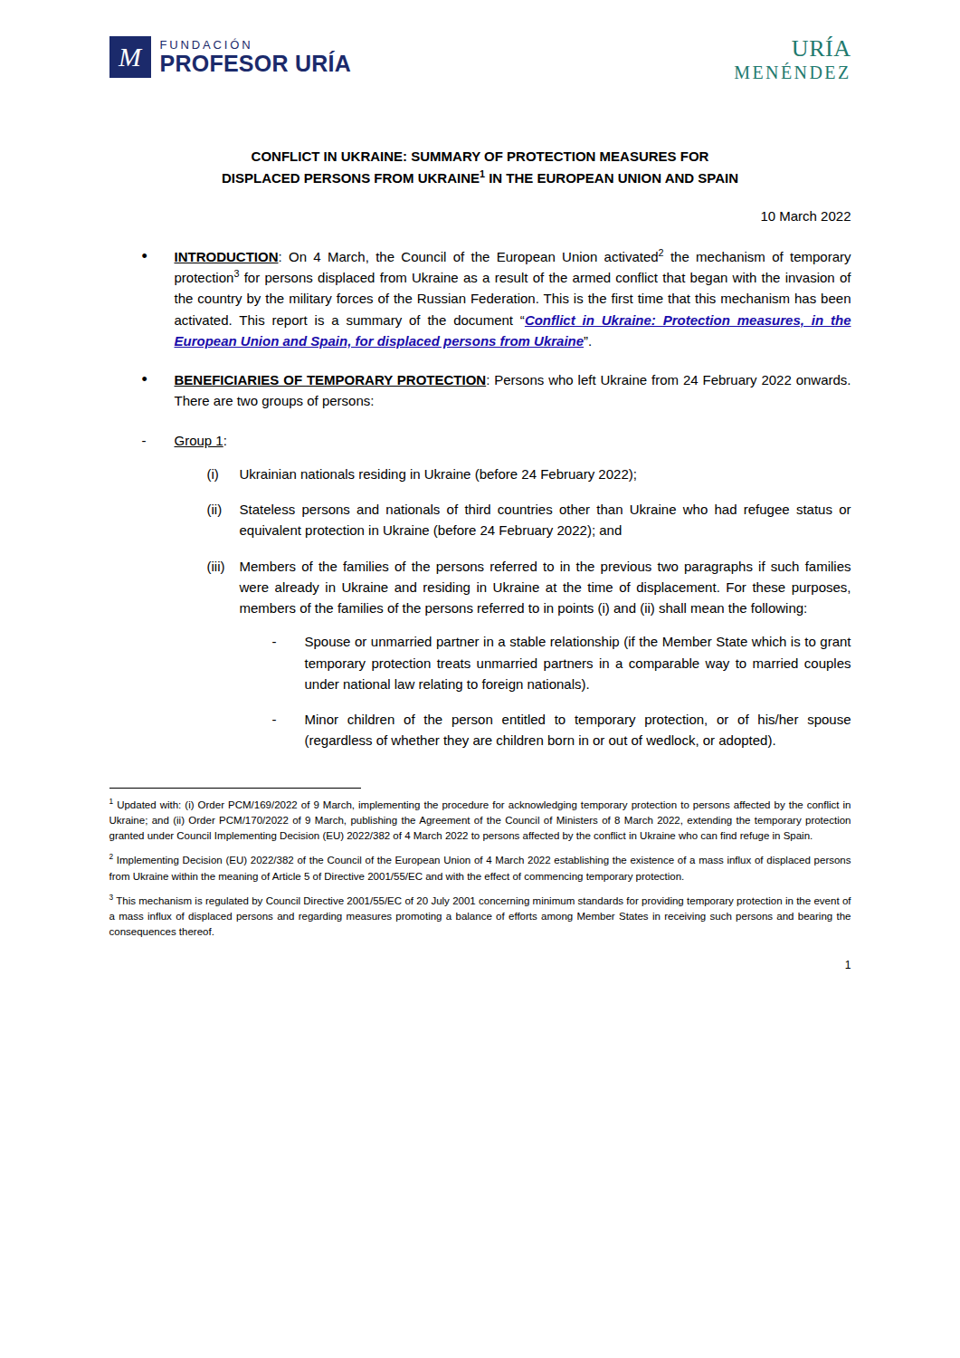M
Fundación
PROFESOR URÍA
URÍA
MENÉNDEZ
CONFLICT IN UKRAINE: SUMMARY OF PROTECTION MEASURES FOR
DISPLACED PERSONS FROM UKRAINE1 IN THE EUROPEAN UNION AND SPAIN
10 March 2022
INTRODUCTION: On 4 March, the Council of the European Union activated2 the mechanism of temporary protection3 for persons displaced from Ukraine as a result of the armed conflict that began with the invasion of the country by the military forces of the Russian Federation. This is the first time that this mechanism has been activated. This report is a summary of the document “Conflict in Ukraine: Protection measures, in the European Union and Spain, for displaced persons from Ukraine”.
BENEFICIARIES OF TEMPORARY PROTECTION: Persons who left Ukraine from 24 February 2022 onwards. There are two groups of persons:
Group 1:
(i) Ukrainian nationals residing in Ukraine (before 24 February 2022);
(ii) Stateless persons and nationals of third countries other than Ukraine who had refugee status or equivalent protection in Ukraine (before 24 February 2022); and
(iii) Members of the families of the persons referred to in the previous two paragraphs if such families were already in Ukraine and residing in Ukraine at the time of displacement. For these purposes, members of the families of the persons referred to in points (i) and (ii) shall mean the following:
Spouse or unmarried partner in a stable relationship (if the Member State which is to grant temporary protection treats unmarried partners in a comparable way to married couples under national law relating to foreign nationals).
Minor children of the person entitled to temporary protection, or of his/her spouse (regardless of whether they are children born in or out of wedlock, or adopted).
1 Updated with: (i) Order PCM/169/2022 of 9 March, implementing the procedure for acknowledging temporary protection to persons affected by the conflict in Ukraine; and (ii) Order PCM/170/2022 of 9 March, publishing the Agreement of the Council of Ministers of 8 March 2022, extending the temporary protection granted under Council Implementing Decision (EU) 2022/382 of 4 March 2022 to persons affected by the conflict in Ukraine who can find refuge in Spain.
2 Implementing Decision (EU) 2022/382 of the Council of the European Union of 4 March 2022 establishing the existence of a mass influx of displaced persons from Ukraine within the meaning of Article 5 of Directive 2001/55/EC and with the effect of commencing temporary protection.
3 This mechanism is regulated by Council Directive 2001/55/EC of 20 July 2001 concerning minimum standards for providing temporary protection in the event of a mass influx of displaced persons and regarding measures promoting a balance of efforts among Member States in receiving such persons and bearing the consequences thereof.
1